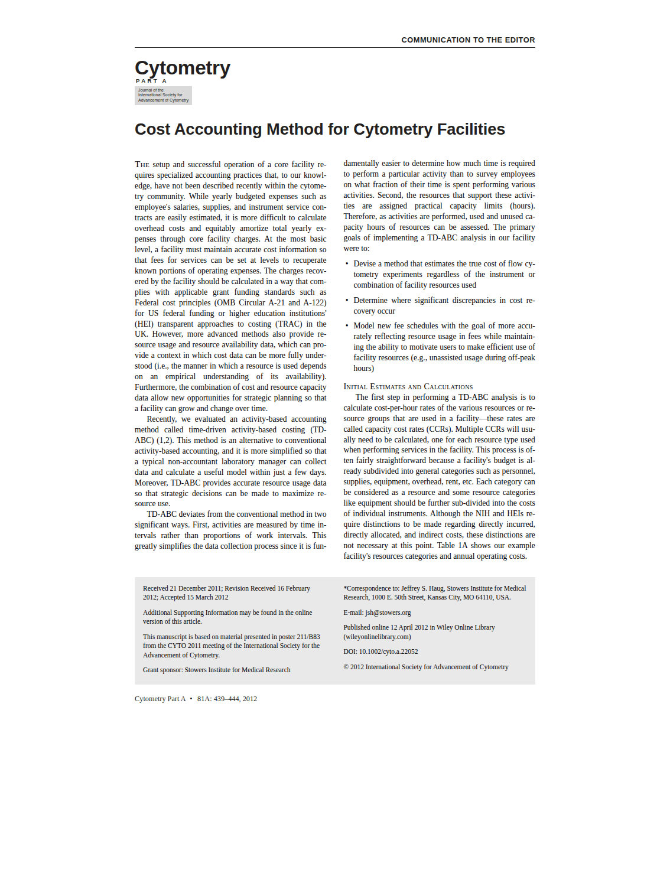COMMUNICATION TO THE EDITOR
Cytometry
PART A
Journal of the
International Society for
Advancement of Cytometry
Cost Accounting Method for Cytometry Facilities
The setup and successful operation of a core facility requires specialized accounting practices that, to our knowledge, have not been described recently within the cytometry community. While yearly budgeted expenses such as employee's salaries, supplies, and instrument service contracts are easily estimated, it is more difficult to calculate overhead costs and equitably amortize total yearly expenses through core facility charges. At the most basic level, a facility must maintain accurate cost information so that fees for services can be set at levels to recuperate known portions of operating expenses. The charges recovered by the facility should be calculated in a way that complies with applicable grant funding standards such as Federal cost principles (OMB Circular A-21 and A-122) for US federal funding or higher education institutions' (HEI) transparent approaches to costing (TRAC) in the UK. However, more advanced methods also provide resource usage and resource availability data, which can provide a context in which cost data can be more fully understood (i.e., the manner in which a resource is used depends on an empirical understanding of its availability). Furthermore, the combination of cost and resource capacity data allow new opportunities for strategic planning so that a facility can grow and change over time.
Recently, we evaluated an activity-based accounting method called time-driven activity-based costing (TD-ABC) (1,2). This method is an alternative to conventional activity-based accounting, and it is more simplified so that a typical non-accountant laboratory manager can collect data and calculate a useful model within just a few days. Moreover, TD-ABC provides accurate resource usage data so that strategic decisions can be made to maximize resource use.
TD-ABC deviates from the conventional method in two significant ways. First, activities are measured by time intervals rather than proportions of work intervals. This greatly simplifies the data collection process since it is fundamentally easier to determine how much time is required to perform a particular activity than to survey employees on what fraction of their time is spent performing various activities. Second, the resources that support these activities are assigned practical capacity limits (hours). Therefore, as activities are performed, used and unused capacity hours of resources can be assessed. The primary goals of implementing a TD-ABC analysis in our facility were to:
Devise a method that estimates the true cost of flow cytometry experiments regardless of the instrument or combination of facility resources used
Determine where significant discrepancies in cost recovery occur
Model new fee schedules with the goal of more accurately reflecting resource usage in fees while maintaining the ability to motivate users to make efficient use of facility resources (e.g., unassisted usage during off-peak hours)
Initial Estimates and Calculations
The first step in performing a TD-ABC analysis is to calculate cost-per-hour rates of the various resources or resource groups that are used in a facility—these rates are called capacity cost rates (CCRs). Multiple CCRs will usually need to be calculated, one for each resource type used when performing services in the facility. This process is often fairly straightforward because a facility's budget is already subdivided into general categories such as personnel, supplies, equipment, overhead, rent, etc. Each category can be considered as a resource and some resource categories like equipment should be further sub-divided into the costs of individual instruments. Although the NIH and HEIs require distinctions to be made regarding directly incurred, directly allocated, and indirect costs, these distinctions are not necessary at this point. Table 1A shows our example facility's resources categories and annual operating costs.
Received 21 December 2011; Revision Received 16 February 2012; Accepted 15 March 2012
Additional Supporting Information may be found in the online version of this article.
This manuscript is based on material presented in poster 211/B83 from the CYTO 2011 meeting of the International Society for the Advancement of Cytometry.
Grant sponsor: Stowers Institute for Medical Research
*Correspondence to: Jeffrey S. Haug, Stowers Institute for Medical Research, 1000 E. 50th Street, Kansas City, MO 64110, USA.
E-mail: jsh@stowers.org
Published online 12 April 2012 in Wiley Online Library (wileyonlinelibrary.com)
DOI: 10.1002/cyto.a.22052
© 2012 International Society for Advancement of Cytometry
Cytometry Part A • 81A: 439–444, 2012